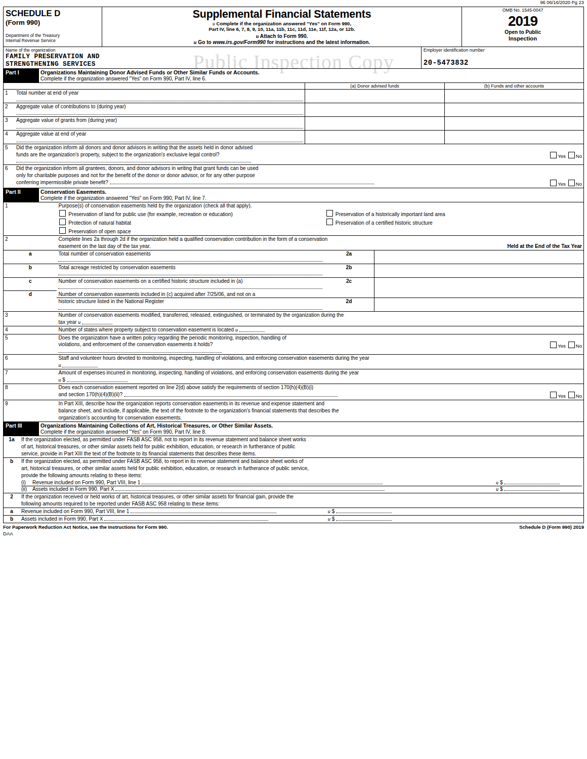96 06/16/2020 Pg 23
| SCHEDULE D (Form 990) Department of the Treasury Internal Revenue Service | Supplemental Financial Statements u Complete if the organization answered "Yes" on Form 990, Part IV, line 6, 7, 8, 9, 10, 11a, 11b, 11c, 11d, 11e, 11f, 12a, or 12b. u Attach to Form 990. u Go to www.irs.gov/Form990 for instructions and the latest information. | OMB No. 1545-0047 2019 Open to Public Inspection |
Public Inspection Copy
| Name of the organization FAMILY PRESERVATION AND STRENGTHENING SERVICES | Employer identification number 20-5473832 |
| Part I | Organizations Maintaining Donor Advised Funds or Other Similar Funds or Accounts. Complete if the organization answered "Yes" on Form 990, Part IV, line 6. |
| | | (a) Donor advised funds | (b) Funds and other accounts |
| 1 | Total number at end of year | | |
| 2 | Aggregate value of contributions to (during year) | | |
| 3 | Aggregate value of grants from (during year) | | |
| 4 | Aggregate value at end of year | | |
| 5 | Did the organization inform all donors and donor advisors in writing that the assets held in donor advised |
| | funds are the organization's property, subject to the organization's exclusive legal control? | Yes No |
| 6 | Did the organization inform all grantees, donors, and donor advisors in writing that grant funds can be used |
| | only for charitable purposes and not for the benefit of the donor or donor advisor, or for any other purpose |
| | conferring impermissible private benefit? | Yes No |
| Part II | Conservation Easements. Complete if the organization answered "Yes" on Form 990, Part IV, line 7. |
| 1 | Purpose(s) of conservation easements held by the organization (check all that apply). |
| | Preservation of land for public use (for example, recreation or education) | Preservation of a historically important land area |
| | Protection of natural habitat | Preservation of a certified historic structure |
| | Preservation of open space |
| 2 | Complete lines 2a through 2d if the organization held a qualified conservation contribution in the form of a conservation |
| | easement on the last day of the tax year. | Held at the End of the Tax Year |
| a | Total number of conservation easements | 2a | |
| b | Total acreage restricted by conservation easements | 2b | |
| c | Number of conservation easements on a certified historic structure included in (a) | 2c | |
| d | Number of conservation easements included in (c) acquired after 7/25/06, and not on a | | |
| | historic structure listed in the National Register | 2d | |
| 3 | Number of conservation easements modified, transferred, released, extinguished, or terminated by the organization during the |
| | tax year u |
| 4 | Number of states where property subject to conservation easement is located u |
| 5 | Does the organization have a written policy regarding the periodic monitoring, inspection, handling of |
| | violations, and enforcement of the conservation easements it holds? | Yes No |
| 6 | Staff and volunteer hours devoted to monitoring, inspecting, handling of violations, and enforcing conservation easements during the year |
| | u |
| 7 | Amount of expenses incurred in monitoring, inspecting, handling of violations, and enforcing conservation easements during the year |
| | u $ |
| 8 | Does each conservation easement reported on line 2(d) above satisfy the requirements of section 170(h)(4)(B)(i) |
| | and section 170(h)(4)(B)(ii)? | Yes No |
| 9 | In Part XIII, describe how the organization reports conservation easements in its revenue and expense statement and |
| | balance sheet, and include, if applicable, the text of the footnote to the organization's financial statements that describes the |
| | organization's accounting for conservation easements. |
| Part III | Organizations Maintaining Collections of Art, Historical Treasures, or Other Similar Assets. Complete if the organization answered "Yes" on Form 990, Part IV, line 8. |
| 1a | If the organization elected, as permitted under FASB ASC 958, not to report in its revenue statement and balance sheet works |
| | of art, historical treasures, or other similar assets held for public exhibition, education, or research in furtherance of public |
| | service, provide in Part XIII the text of the footnote to its financial statements that describes these items. |
| b | If the organization elected, as permitted under FASB ASC 958, to report in its revenue statement and balance sheet works of |
| | art, historical treasures, or other similar assets held for public exhibition, education, or research in furtherance of public service, |
| | provide the following amounts relating to these items: |
| | / (i) / Revenue included on Form 990, Part VIII, line 1 / u $ / / (ii) / Assets included in Form 990, Part X / u $ / |
| 2 | If the organization received or held works of art, historical treasures, or other similar assets for financial gain, provide the |
| | following amounts required to be reported under FASB ASC 958 relating to these items: |
| a | Revenue included on Form 990, Part VIII, line 1 | u $ |
| b | Assets included in Form 990, Part X | u $ |
| For Paperwork Reduction Act Notice, see the Instructions for Form 990. | Schedule D (Form 990) 2019 |
| DAA |